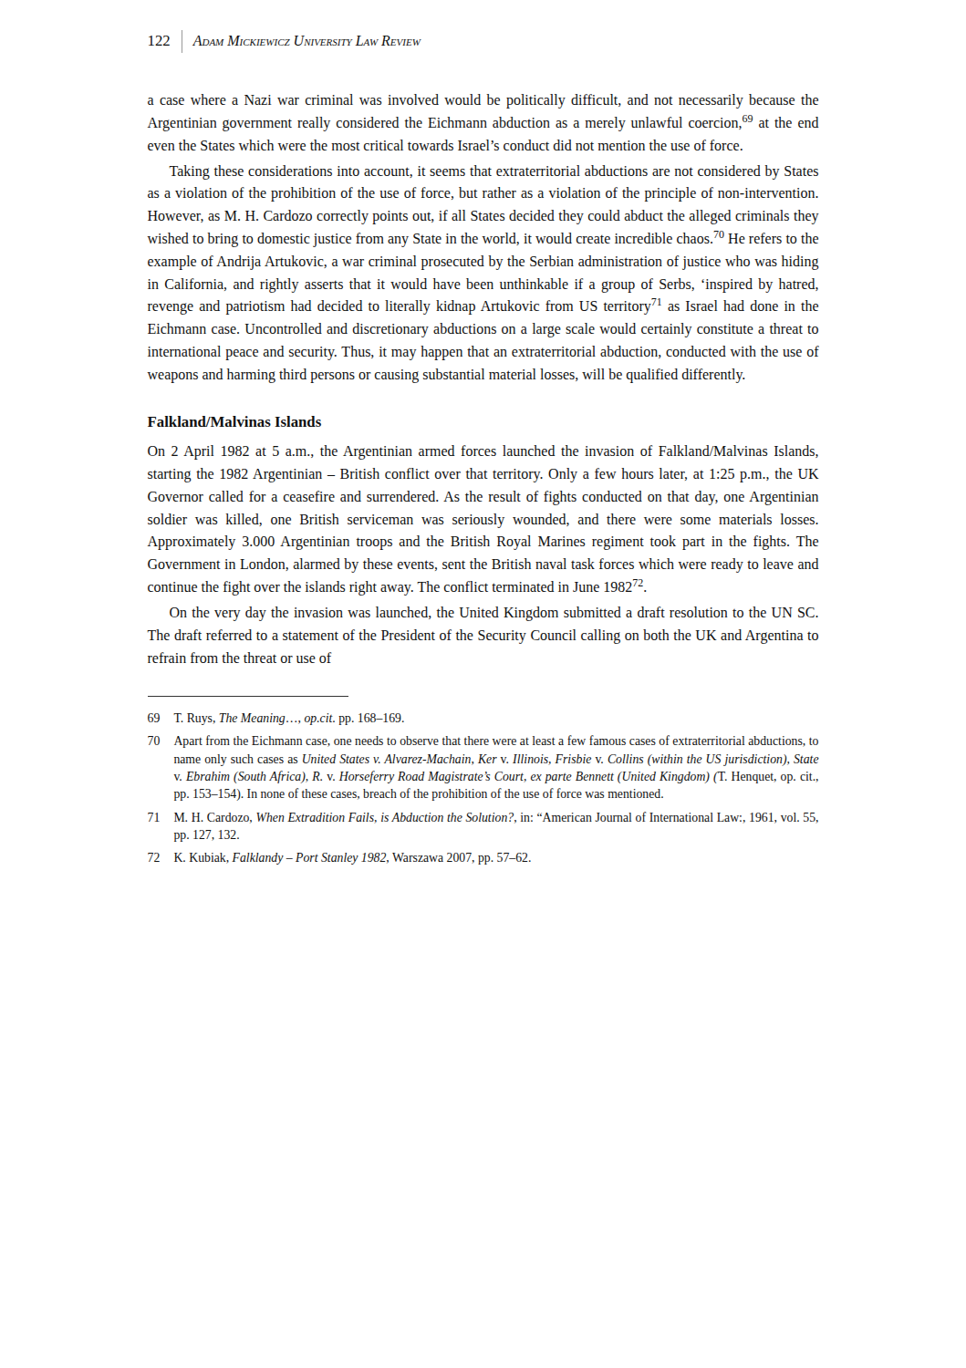122 Adam Mickiewicz University Law Review
a case where a Nazi war criminal was involved would be politically difficult, and not necessarily because the Argentinian government really considered the Eichmann abduction as a merely unlawful coercion,69 at the end even the States which were the most critical towards Israel’s conduct did not mention the use of force.
Taking these considerations into account, it seems that extraterritorial abductions are not considered by States as a violation of the prohibition of the use of force, but rather as a violation of the principle of non-intervention. However, as M. H. Cardozo correctly points out, if all States decided they could abduct the alleged criminals they wished to bring to domestic justice from any State in the world, it would create incredible chaos.70 He refers to the example of Andrija Artukovic, a war criminal prosecuted by the Serbian administration of justice who was hiding in California, and rightly asserts that it would have been unthinkable if a group of Serbs, ‘inspired by hatred, revenge and patriotism had decided to literally kidnap Artukovic from US territory71 as Israel had done in the Eichmann case. Uncontrolled and discretionary abductions on a large scale would certainly constitute a threat to international peace and security. Thus, it may happen that an extraterritorial abduction, conducted with the use of weapons and harming third persons or causing substantial material losses, will be qualified differently.
Falkland/Malvinas Islands
On 2 April 1982 at 5 a.m., the Argentinian armed forces launched the invasion of Falkland/Malvinas Islands, starting the 1982 Argentinian – British conflict over that territory. Only a few hours later, at 1:25 p.m., the UK Governor called for a ceasefire and surrendered. As the result of fights conducted on that day, one Argentinian soldier was killed, one British serviceman was seriously wounded, and there were some materials losses. Approximately 3.000 Argentinian troops and the British Royal Marines regiment took part in the fights. The Government in London, alarmed by these events, sent the British naval task forces which were ready to leave and continue the fight over the islands right away. The conflict terminated in June 198272.
On the very day the invasion was launched, the United Kingdom submitted a draft resolution to the UN SC. The draft referred to a statement of the President of the Security Council calling on both the UK and Argentina to refrain from the threat or use of
T. Ruys, The Meaning…, op.cit. pp. 168–169.
Apart from the Eichmann case, one needs to observe that there were at least a few famous cases of extraterritorial abductions, to name only such cases as United States v. Alvarez-Machain, Ker v. Illinois, Frisbie v. Collins (within the US jurisdiction), State v. Ebrahim (South Africa), R. v. Horseferry Road Magistrate’s Court, ex parte Bennett (United Kingdom) (T. Henquet, op. cit., pp. 153–154). In none of these cases, breach of the prohibition of the use of force was mentioned.
M. H. Cardozo, When Extradition Fails, is Abduction the Solution?, in: “American Journal of International Law:, 1961, vol. 55, pp. 127, 132.
K. Kubiak, Falklandy – Port Stanley 1982, Warszawa 2007, pp. 57–62.